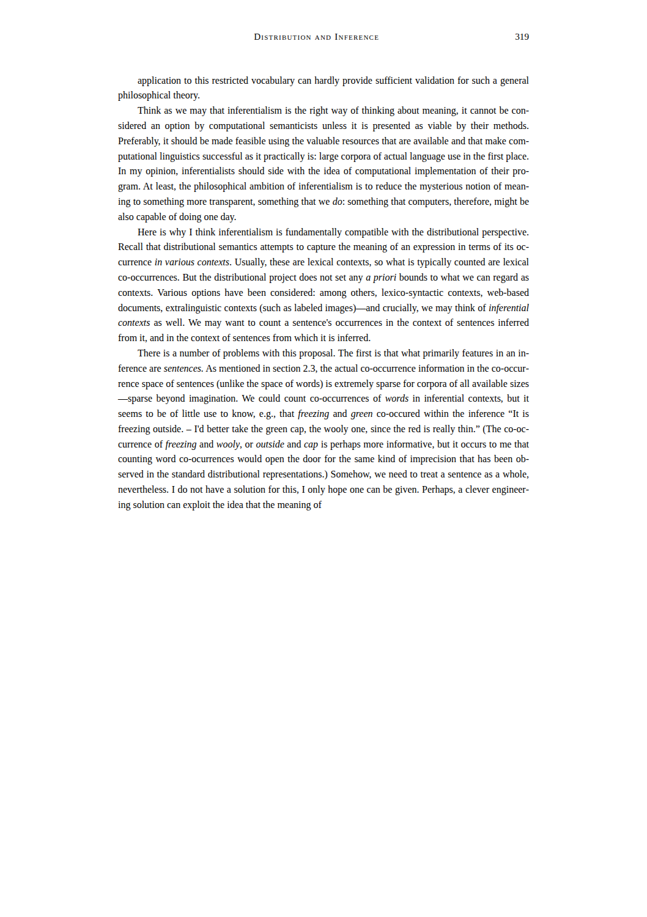Distribution and Inference 319
application to this restricted vocabulary can hardly provide sufficient validation for such a general philosophical theory.
Think as we may that inferentialism is the right way of thinking about meaning, it cannot be considered an option by computational semanticists unless it is presented as viable by their methods. Preferably, it should be made feasible using the valuable resources that are available and that make computational linguistics successful as it practically is: large corpora of actual language use in the first place. In my opinion, inferentialists should side with the idea of computational implementation of their program. At least, the philosophical ambition of inferentialism is to reduce the mysterious notion of meaning to something more transparent, something that we do: something that computers, therefore, might be also capable of doing one day.
Here is why I think inferentialism is fundamentally compatible with the distributional perspective. Recall that distributional semantics attempts to capture the meaning of an expression in terms of its occurrence in various contexts. Usually, these are lexical contexts, so what is typically counted are lexical co-occurrences. But the distributional project does not set any a priori bounds to what we can regard as contexts. Various options have been considered: among others, lexico-syntactic contexts, web-based documents, extralinguistic contexts (such as labeled images)—and crucially, we may think of inferential contexts as well. We may want to count a sentence's occurrences in the context of sentences inferred from it, and in the context of sentences from which it is inferred.
There is a number of problems with this proposal. The first is that what primarily features in an inference are sentences. As mentioned in section 2.3, the actual co-occurrence information in the co-occurrence space of sentences (unlike the space of words) is extremely sparse for corpora of all available sizes—sparse beyond imagination. We could count co-occurrences of words in inferential contexts, but it seems to be of little use to know, e.g., that freezing and green co-occured within the inference “It is freezing outside. – I'd better take the green cap, the wooly one, since the red is really thin.” (The co-occurrence of freezing and wooly, or outside and cap is perhaps more informative, but it occurs to me that counting word co-ocurrences would open the door for the same kind of imprecision that has been observed in the standard distributional representations.) Somehow, we need to treat a sentence as a whole, nevertheless. I do not have a solution for this, I only hope one can be given. Perhaps, a clever engineering solution can exploit the idea that the meaning of